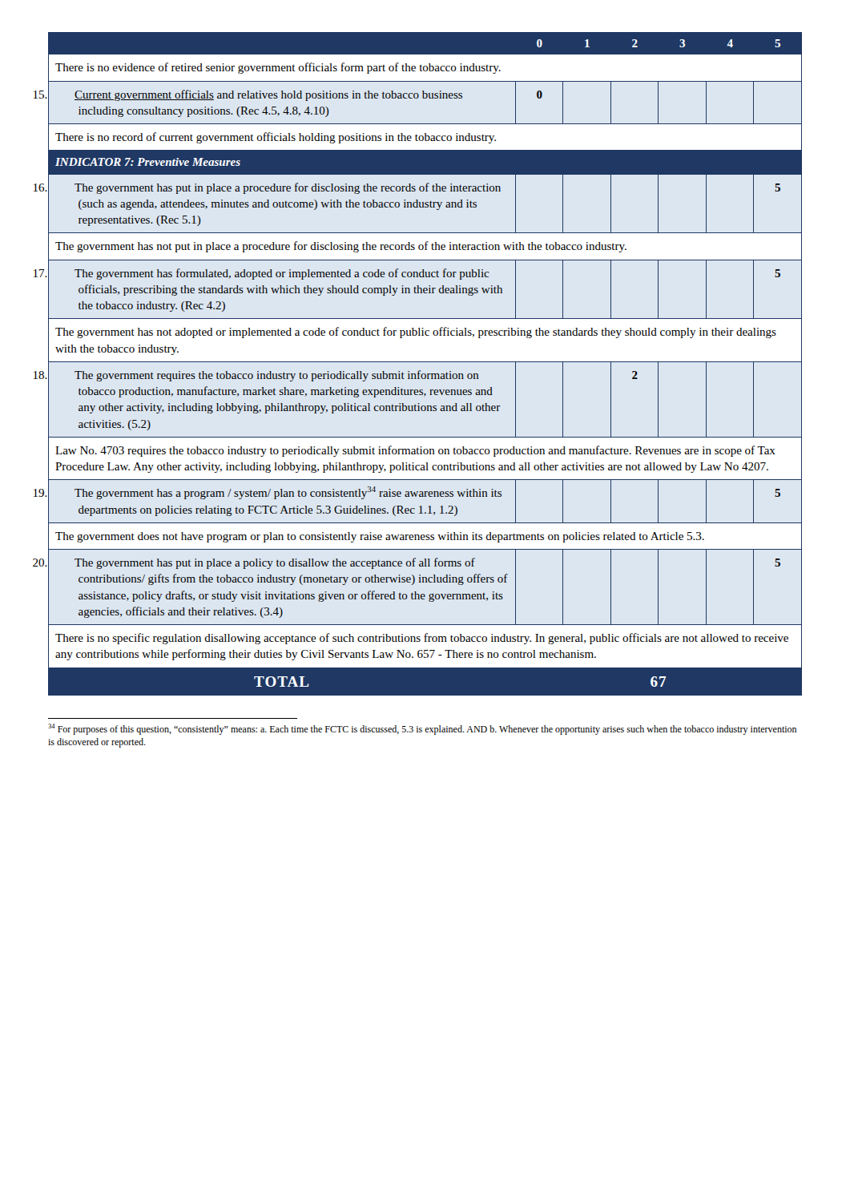| | 0 | 1 | 2 | 3 | 4 | 5 |
| There is no evidence of retired senior government officials form part of the tobacco industry. |
| 15. Current government officials and relatives hold positions in the tobacco business including consultancy positions. (Rec 4.5, 4.8, 4.10) | 0 | | | | | |
| There is no record of current government officials holding positions in the tobacco industry. |
| INDICATOR 7: Preventive Measures |
| 16. The government has put in place a procedure for disclosing the records of the interaction (such as agenda, attendees, minutes and outcome) with the tobacco industry and its representatives. (Rec 5.1) | | | | | | 5 |
| The government has not put in place a procedure for disclosing the records of the interaction with the tobacco industry. |
| 17. The government has formulated, adopted or implemented a code of conduct for public officials, prescribing the standards with which they should comply in their dealings with the tobacco industry. (Rec 4.2) | | | | | | 5 |
| The government has not adopted or implemented a code of conduct for public officials, prescribing the standards they should comply in their dealings with the tobacco industry. |
| 18. The government requires the tobacco industry to periodically submit information on tobacco production, manufacture, market share, marketing expenditures, revenues and any other activity, including lobbying, philanthropy, political contributions and all other activities. (5.2) | | | 2 | | | |
| Law No. 4703 requires the tobacco industry to periodically submit information on tobacco production and manufacture. Revenues are in scope of Tax Procedure Law. Any other activity, including lobbying, philanthropy, political contributions and all other activities are not allowed by Law No 4207. |
| 19. The government has a program / system/ plan to consistently 34 raise awareness within its departments on policies relating to FCTC Article 5.3 Guidelines. (Rec 1.1, 1.2) | | | | | | 5 |
| The government does not have program or plan to consistently raise awareness within its departments on policies related to Article 5.3. |
| 20. The government has put in place a policy to disallow the acceptance of all forms of contributions/ gifts from the tobacco industry (monetary or otherwise) including offers of assistance, policy drafts, or study visit invitations given or offered to the government, its agencies, officials and their relatives. (3.4) | | | | | | 5 |
| There is no specific regulation disallowing acceptance of such contributions from tobacco industry. In general, public officials are not allowed to receive any contributions while performing their duties by Civil Servants Law No. 657 - There is no control mechanism. |
| TOTAL | 67 |
34 For purposes of this question, “consistently” means: a. Each time the FCTC is discussed, 5.3 is explained. AND b. Whenever the opportunity arises such when the tobacco industry intervention is discovered or reported.